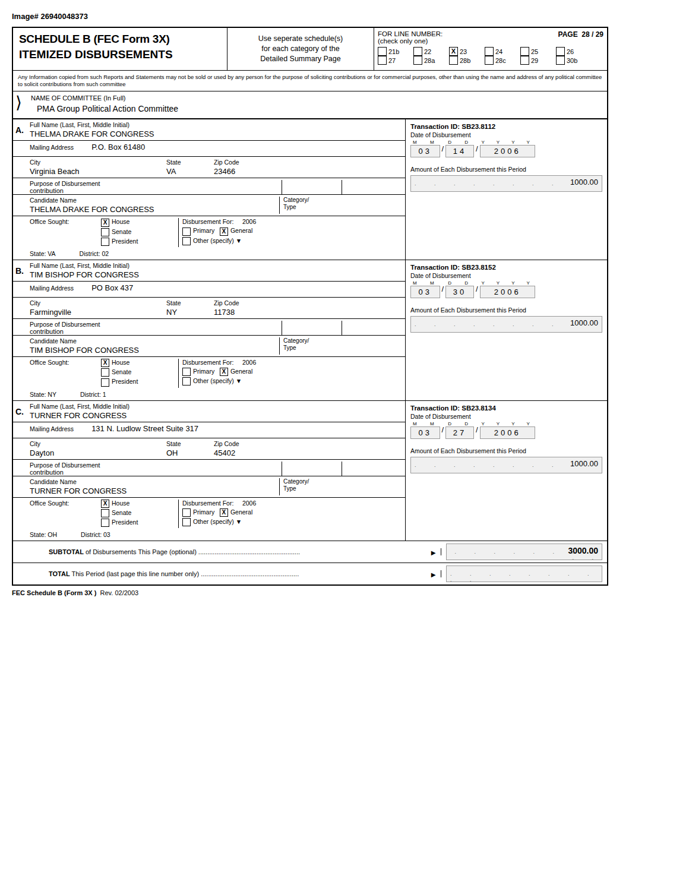Image# 26940048373
SCHEDULE B (FEC Form 3X)
ITEMIZED DISBURSEMENTS
Use seperate schedule(s)
for each category of the
Detailed Summary Page
FOR LINE NUMBER:
(check only one)
PAGE 28 / 29
21b
22
X23
24
25
26
27
28a
28b
28c
29
30b
Any Information copied from such Reports and Statements may not be sold or used by any person for the purpose of soliciting contributions or for commercial purposes, other than using the name and address of any political committee to solicit contributions from such committee
⟩ NAME OF COMMITTEE (In Full)
PMA Group Political Action Committee
A. Full Name (Last, First, Middle Initial)
THELMA DRAKE FOR CONGRESS
Mailing Address P.O. Box 61480
City
Virginia Beach
State
VA
Zip Code
23466
Purpose of Disbursement
contribution
Candidate Name
THELMA DRAKE FOR CONGRESS
Category/
Type
Office Sought:
XHouse
Senate
President
Disbursement For: 2006
Primary XGeneral
Other (specify) ▼
State: VA District: 02
Transaction ID: SB23.8112
Date of Disbursement
M M
03
/
D D
14
/
Y Y Y Y
2006
Amount of Each Disbursement this Period
. . . . . . . . . . 1000.00
B. Full Name (Last, First, Middle Initial)
TIM BISHOP FOR CONGRESS
Mailing Address PO Box 437
City
Farmingville
State
NY
Zip Code
11738
Purpose of Disbursement
contribution
Candidate Name
TIM BISHOP FOR CONGRESS
Category/
Type
Office Sought:
XHouse
Senate
President
Disbursement For: 2006
Primary XGeneral
Other (specify) ▼
State: NY District: 1
Transaction ID: SB23.8152
Date of Disbursement
M M
03
/
D D
30
/
Y Y Y Y
2006
Amount of Each Disbursement this Period
. . . . . . . . . . 1000.00
C. Full Name (Last, First, Middle Initial)
TURNER FOR CONGRESS
Mailing Address 131 N. Ludlow Street Suite 317
City
Dayton
State
OH
Zip Code
45402
Purpose of Disbursement
contribution
Candidate Name
TURNER FOR CONGRESS
Category/
Type
Office Sought:
XHouse
Senate
President
Disbursement For: 2006
Primary XGeneral
Other (specify) ▼
State: OH District: 03
Transaction ID: SB23.8134
Date of Disbursement
M M
03
/
D D
27
/
Y Y Y Y
2006
Amount of Each Disbursement this Period
. . . . . . . . . . 1000.00
SUBTOTAL of Disbursements This Page (optional) ........................................................ ►
. . . . . . . . . . 3000.00
TOTAL This Period (last page this line number only) ...................................................... ►
. . . . . . . . . .
FEC Schedule B (Form 3X ) Rev. 02/2003